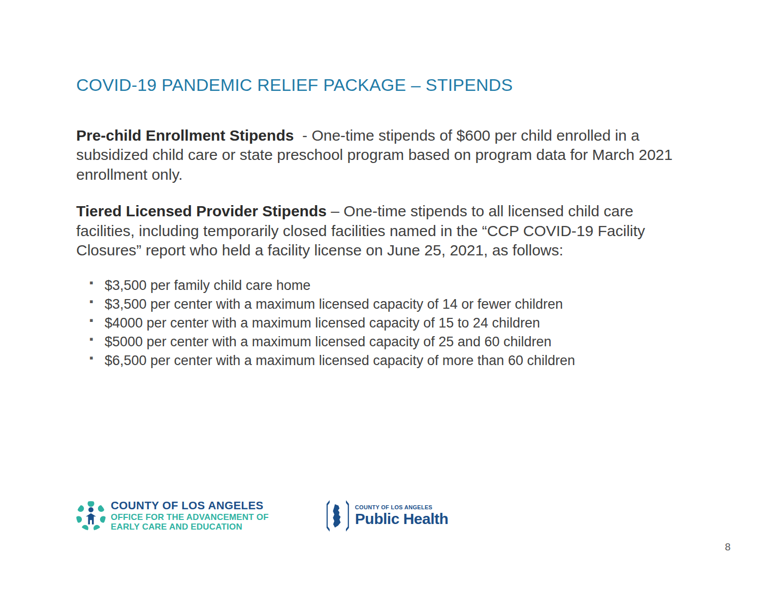COVID-19 PANDEMIC RELIEF PACKAGE – STIPENDS
Pre-child Enrollment Stipends - One-time stipends of $600 per child enrolled in a subsidized child care or state preschool program based on program data for March 2021 enrollment only.
Tiered Licensed Provider Stipends – One-time stipends to all licensed child care facilities, including temporarily closed facilities named in the “CCP COVID-19 Facility Closures” report who held a facility license on June 25, 2021, as follows:
$3,500 per family child care home
$3,500 per center with a maximum licensed capacity of 14 or fewer children
$4000 per center with a maximum licensed capacity of 15 to 24 children
$5000 per center with a maximum licensed capacity of 25 and 60 children
$6,500 per center with a maximum licensed capacity of more than 60 children
COUNTY OF LOS ANGELES
OFFICE FOR THE ADVANCEMENT OF
EARLY CARE AND EDUCATION
County of Los Angeles
Public Health
8